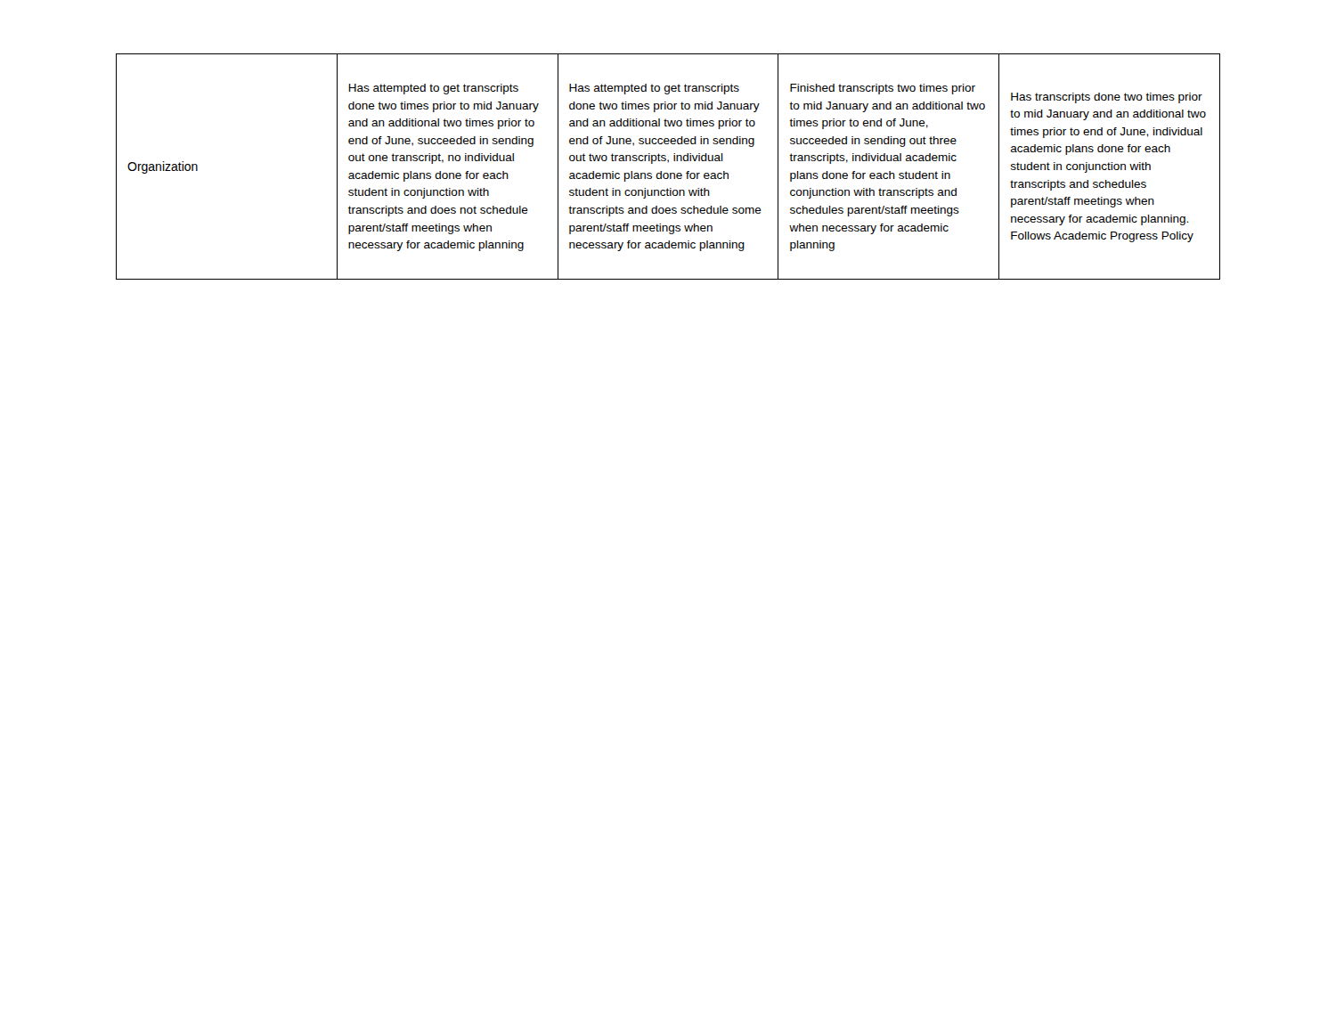| Organization | Has attempted to get transcripts done two times prior to mid January and an additional two times prior to end of June, succeeded in sending out one transcript, no individual academic plans done for each student in conjunction with transcripts and does not schedule parent/staff meetings when necessary for academic planning | Has attempted to get transcripts done two times prior to mid January and an additional two times prior to end of June, succeeded in sending out two transcripts, individual academic plans done for each student in conjunction with transcripts and does schedule some parent/staff meetings when necessary for academic planning | Finished transcripts two times prior to mid January and an additional two times prior to end of June, succeeded in sending out three transcripts, individual academic plans done for each student in conjunction with transcripts and schedules parent/staff meetings when necessary for academic planning | Has transcripts done two times prior to mid January and an additional two times prior to end of June, individual academic plans done for each student in conjunction with transcripts and schedules parent/staff meetings when necessary for academic planning. Follows Academic Progress Policy |